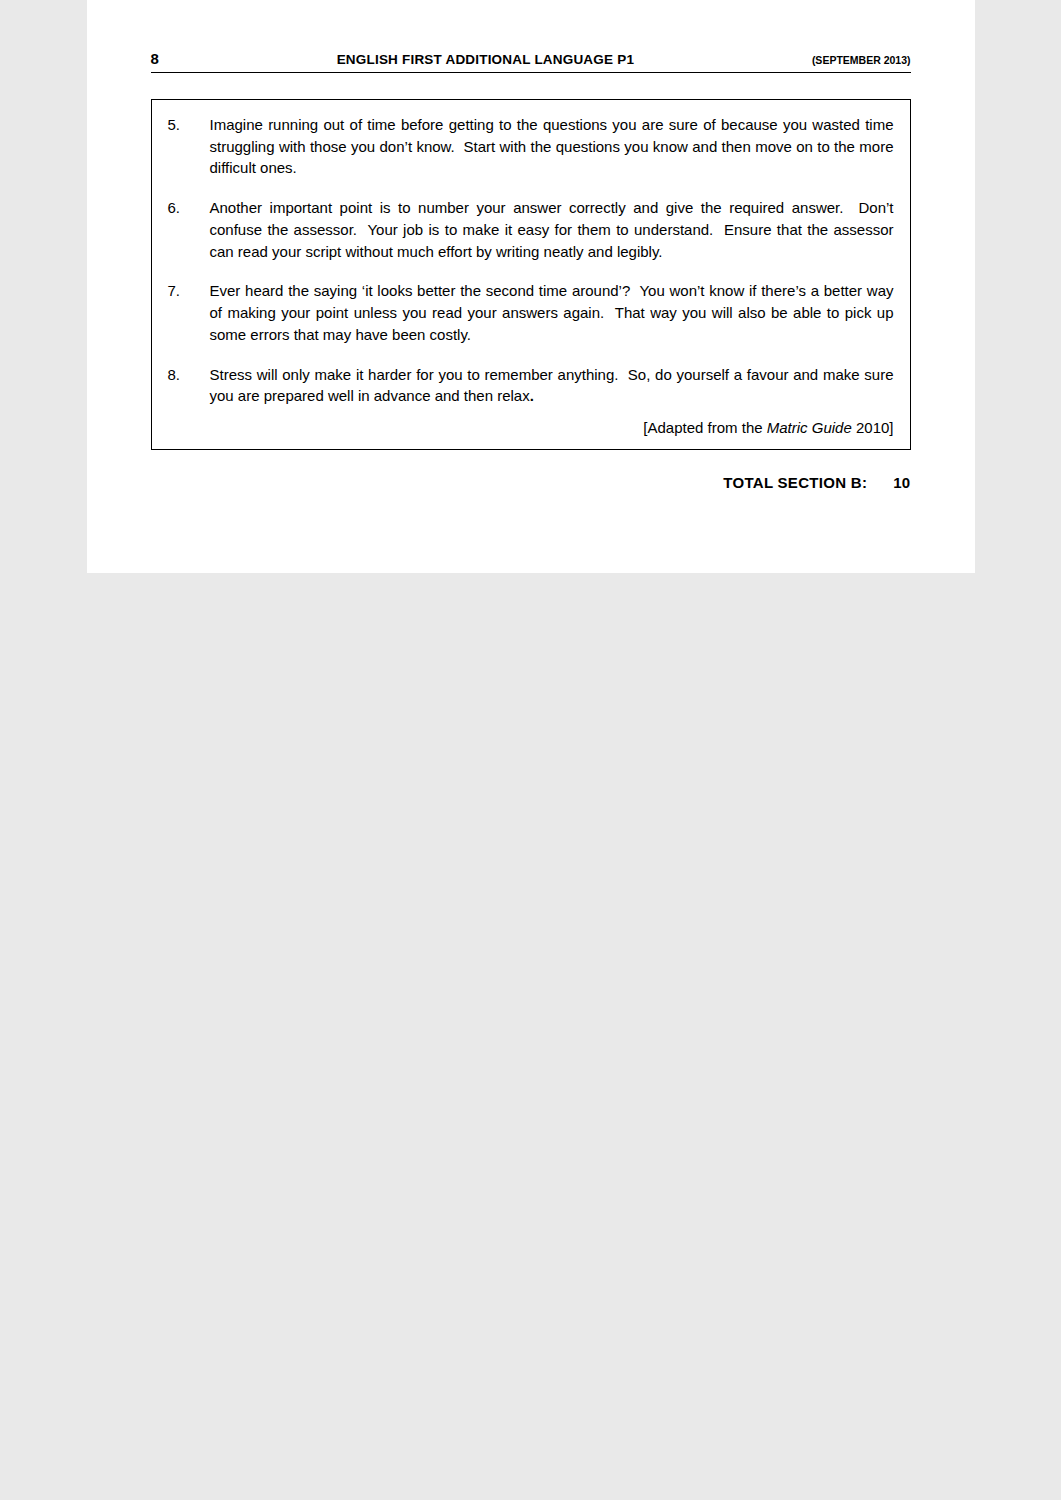8 ENGLISH FIRST ADDITIONAL LANGUAGE P1 (SEPTEMBER 2013)
5. Imagine running out of time before getting to the questions you are sure of because you wasted time struggling with those you don’t know. Start with the questions you know and then move on to the more difficult ones.
6. Another important point is to number your answer correctly and give the required answer. Don’t confuse the assessor. Your job is to make it easy for them to understand. Ensure that the assessor can read your script without much effort by writing neatly and legibly.
7. Ever heard the saying ‘it looks better the second time around’? You won’t know if there’s a better way of making your point unless you read your answers again. That way you will also be able to pick up some errors that may have been costly.
8. Stress will only make it harder for you to remember anything. So, do yourself a favour and make sure you are prepared well in advance and then relax.
[Adapted from the Matric Guide 2010]
TOTAL SECTION B: 10